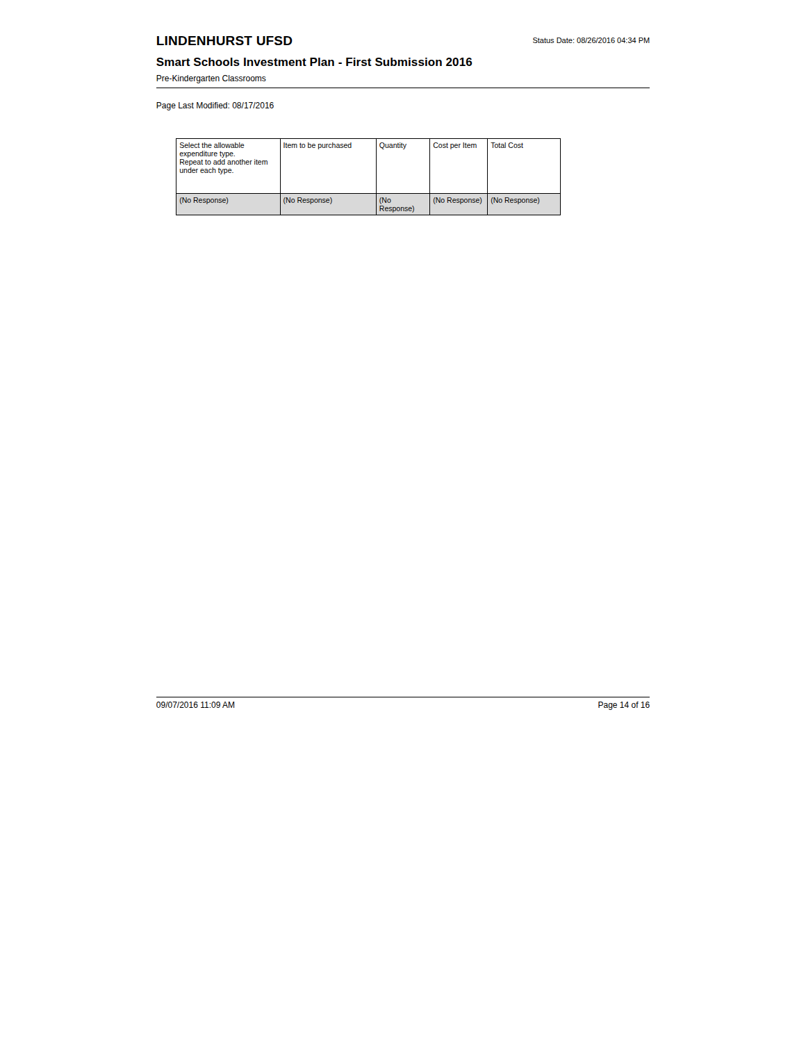LINDENHURST UFSD
Status Date: 08/26/2016 04:34 PM
Smart Schools Investment Plan - First Submission 2016
Pre-Kindergarten Classrooms
Page Last Modified: 08/17/2016
| Select the allowable expenditure type. Repeat to add another item under each type. | Item to be purchased | Quantity | Cost per Item | Total Cost |
| --- | --- | --- | --- | --- |
| (No Response) | (No Response) | (No Response) | (No Response) | (No Response) |
09/07/2016 11:09 AM
Page 14 of 16